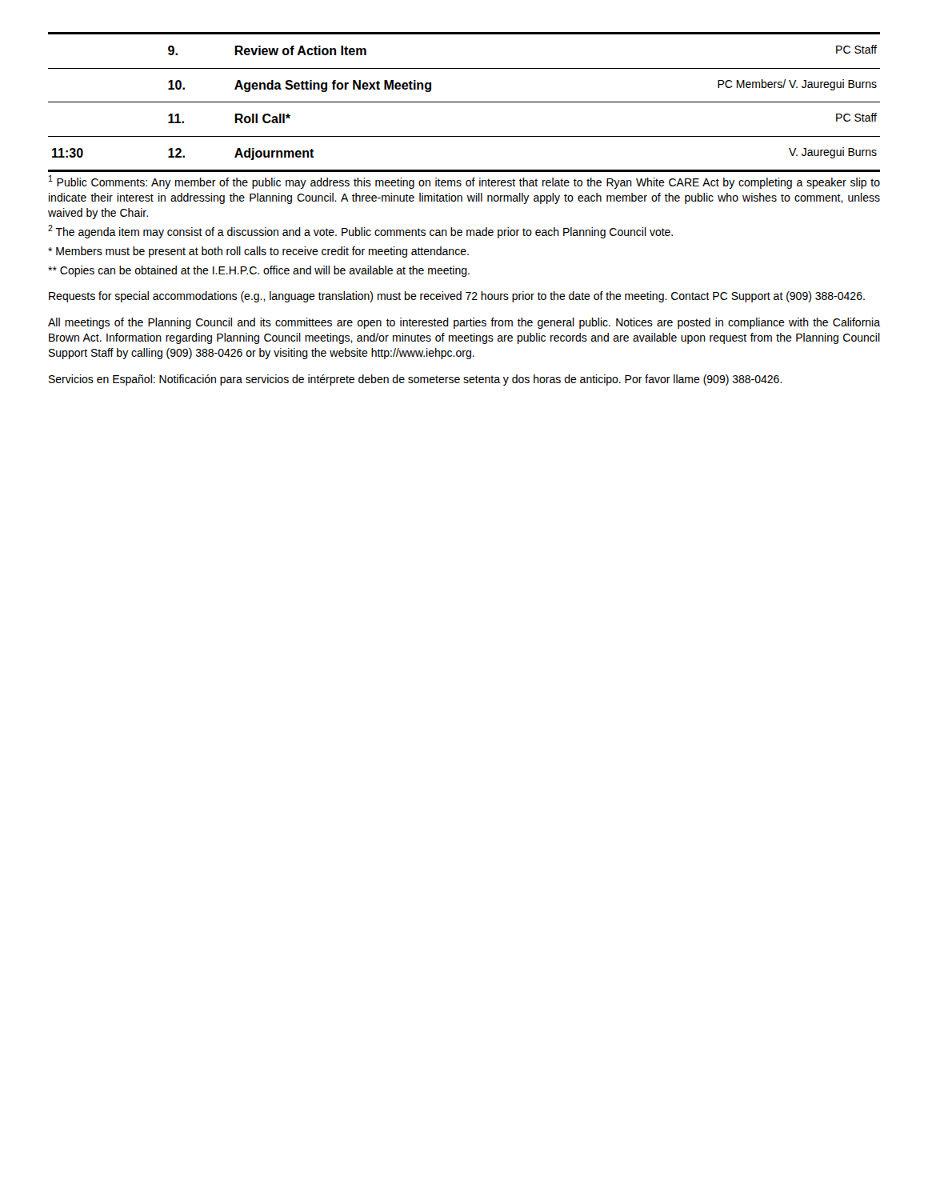| | 9. | Review of Action Item | PC Staff |
| | 10. | Agenda Setting for Next Meeting | PC Members/ V. Jauregui Burns |
| | 11. | Roll Call* | PC Staff |
| 11:30 | 12. | Adjournment | V. Jauregui Burns |
1 Public Comments: Any member of the public may address this meeting on items of interest that relate to the Ryan White CARE Act by completing a speaker slip to indicate their interest in addressing the Planning Council. A three-minute limitation will normally apply to each member of the public who wishes to comment, unless waived by the Chair.
2 The agenda item may consist of a discussion and a vote. Public comments can be made prior to each Planning Council vote.
* Members must be present at both roll calls to receive credit for meeting attendance.
** Copies can be obtained at the I.E.H.P.C. office and will be available at the meeting.
Requests for special accommodations (e.g., language translation) must be received 72 hours prior to the date of the meeting. Contact PC Support at (909) 388-0426.
All meetings of the Planning Council and its committees are open to interested parties from the general public. Notices are posted in compliance with the California Brown Act. Information regarding Planning Council meetings, and/or minutes of meetings are public records and are available upon request from the Planning Council Support Staff by calling (909) 388-0426 or by visiting the website http://www.iehpc.org.
Servicios en Español: Notificación para servicios de intérprete deben de someterse setenta y dos horas de anticipo. Por favor llame (909) 388-0426.